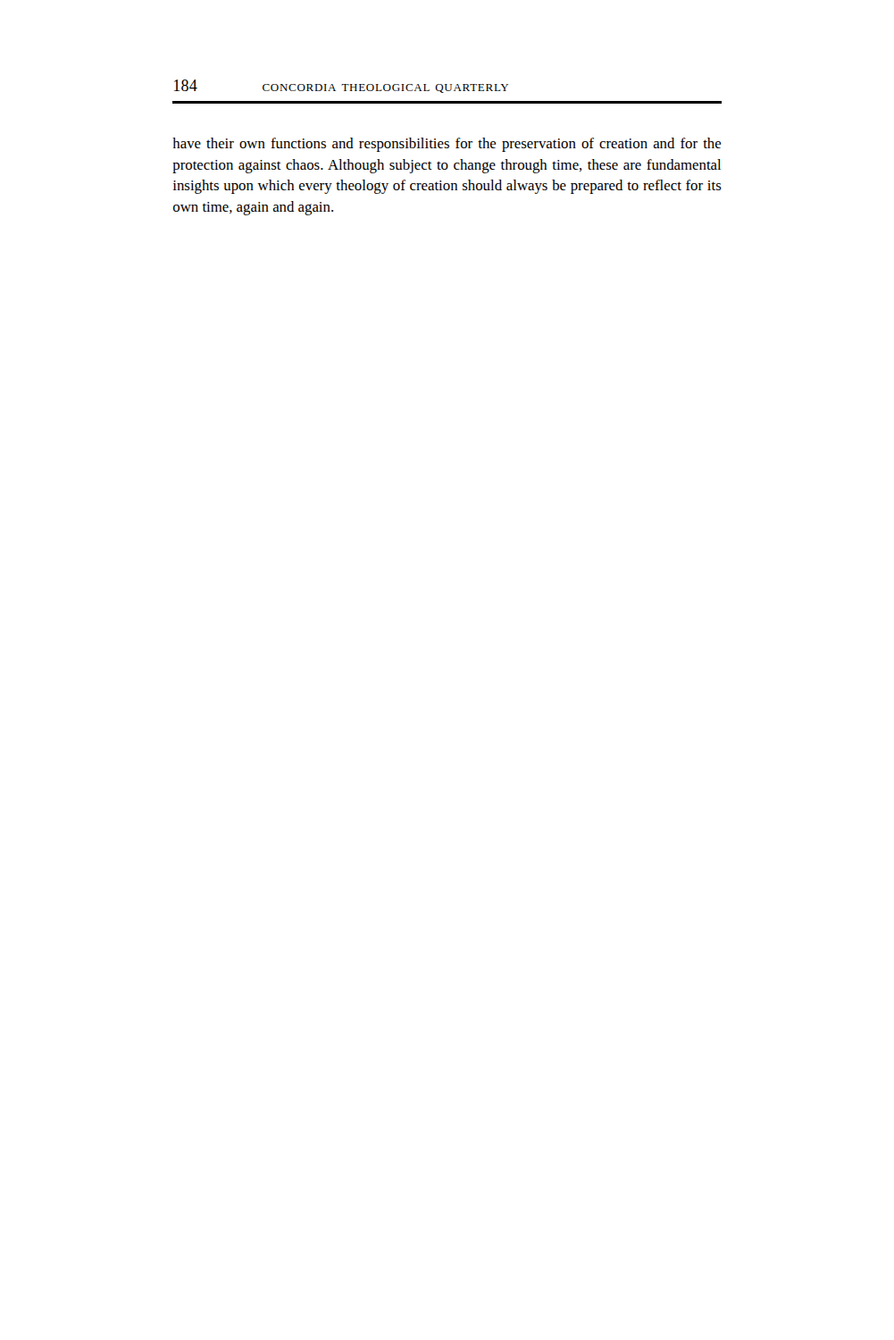184 Concordia Theological Quarterly
have their own functions and responsibilities for the preservation of creation and for the protection against chaos. Although subject to change through time, these are fundamental insights upon which every theology of creation should always be prepared to reflect for its own time, again and again.